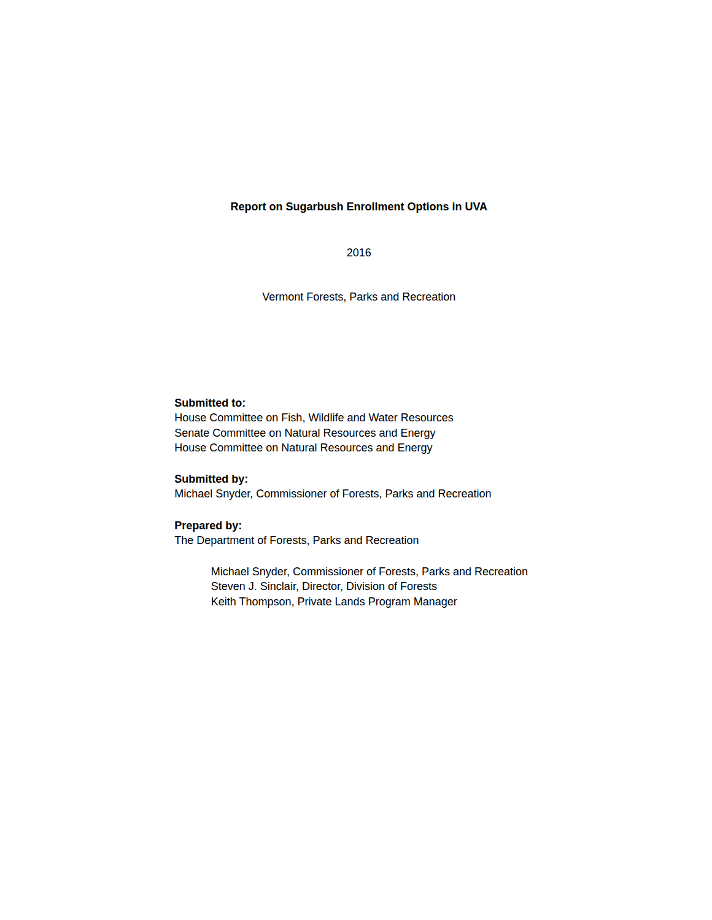Report on Sugarbush Enrollment Options in UVA
2016
Vermont Forests, Parks and Recreation
Submitted to:
House Committee on Fish, Wildlife and Water Resources
Senate Committee on Natural Resources and Energy
House Committee on Natural Resources and Energy
Submitted by:
Michael Snyder, Commissioner of Forests, Parks and Recreation
Prepared by:
The Department of Forests, Parks and Recreation
Michael Snyder, Commissioner of Forests, Parks and Recreation
Steven J. Sinclair, Director, Division of Forests
Keith Thompson, Private Lands Program Manager